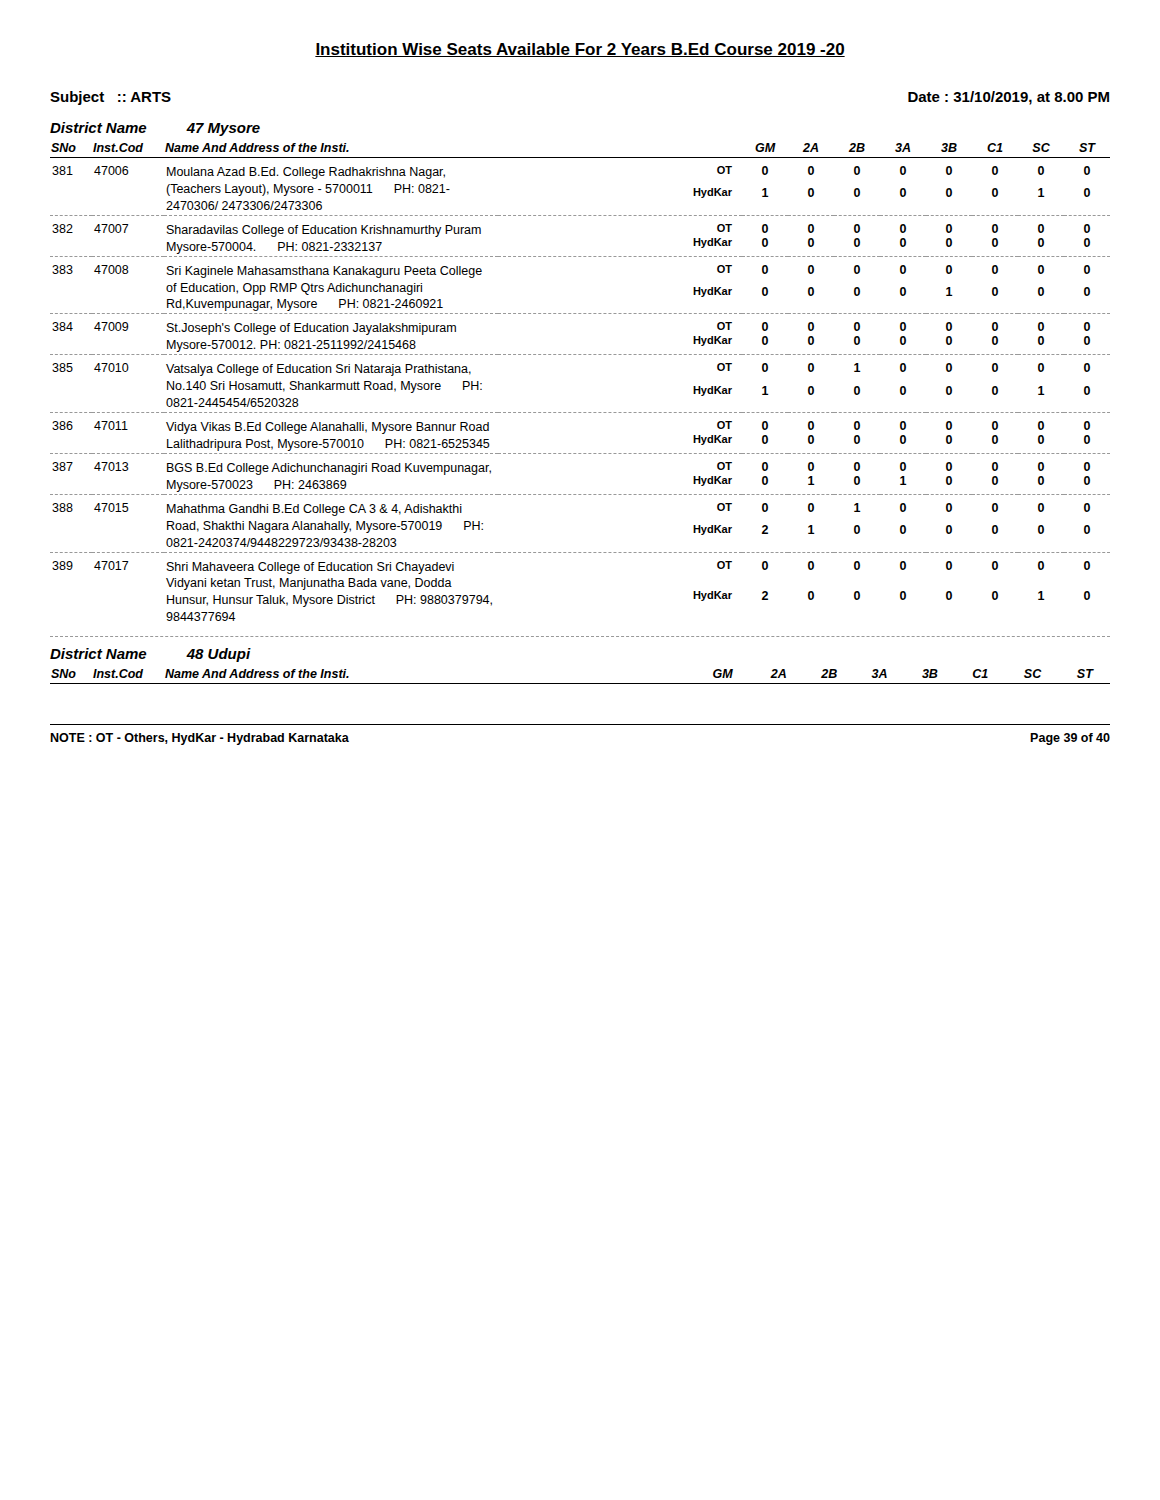Institution Wise Seats Available For 2 Years B.Ed Course 2019 -20
Subject :: ARTS Date : 31/10/2019, at 8.00 PM
District Name 47 Mysore
| SNo | Inst.Cod | Name And Address of the Insti. | | GM | 2A | 2B | 3A | 3B | C1 | SC | ST |
| --- | --- | --- | --- | --- | --- | --- | --- | --- | --- | --- | --- |
| 381 | 47006 | Moulana Azad B.Ed. College Radhakrishna Nagar, (Teachers Layout), Mysore - 5700011 PH: 0821-2470306/ 2473306/2473306 | OT | 0 | 0 | 0 | 0 | 0 | 0 | 0 | 0 |
| HydKar | 1 | 0 | 0 | 0 | 0 | 0 | 1 | 0 |
| 382 | 47007 | Sharadavilas College of Education Krishnamurthy Puram Mysore-570004. PH: 0821-2332137 | OT | 0 | 0 | 0 | 0 | 0 | 0 | 0 | 0 |
| HydKar | 0 | 0 | 0 | 0 | 0 | 0 | 0 | 0 |
| 383 | 47008 | Sri Kaginele Mahasamsthana Kanakaguru Peeta College of Education, Opp RMP Qtrs Adichunchanagiri Rd,Kuvempunagar, Mysore PH: 0821-2460921 | OT | 0 | 0 | 0 | 0 | 0 | 0 | 0 | 0 |
| HydKar | 0 | 0 | 0 | 0 | 1 | 0 | 0 | 0 |
| 384 | 47009 | St.Joseph's College of Education Jayalakshmipuram Mysore-570012. PH: 0821-2511992/2415468 | OT | 0 | 0 | 0 | 0 | 0 | 0 | 0 | 0 |
| HydKar | 0 | 0 | 0 | 0 | 0 | 0 | 0 | 0 |
| 385 | 47010 | Vatsalya College of Education Sri Nataraja Prathistana, No.140 Sri Hosamutt, Shankarmutt Road, Mysore PH: 0821-2445454/6520328 | OT | 0 | 0 | 1 | 0 | 0 | 0 | 0 | 0 |
| HydKar | 1 | 0 | 0 | 0 | 0 | 0 | 1 | 0 |
| 386 | 47011 | Vidya Vikas B.Ed College Alanahalli, Mysore Bannur Road Lalithadripura Post, Mysore-570010 PH: 0821-6525345 | OT | 0 | 0 | 0 | 0 | 0 | 0 | 0 | 0 |
| HydKar | 0 | 0 | 0 | 0 | 0 | 0 | 0 | 0 |
| 387 | 47013 | BGS B.Ed College Adichunchanagiri Road Kuvempunagar, Mysore-570023 PH: 2463869 | OT | 0 | 0 | 0 | 0 | 0 | 0 | 0 | 0 |
| HydKar | 0 | 1 | 0 | 1 | 0 | 0 | 0 | 0 |
| 388 | 47015 | Mahathma Gandhi B.Ed College CA 3 & 4, Adishakthi Road, Shakthi Nagara Alanahally, Mysore-570019 PH: 0821-2420374/9448229723/93438-28203 | OT | 0 | 0 | 1 | 0 | 0 | 0 | 0 | 0 |
| HydKar | 2 | 1 | 0 | 0 | 0 | 0 | 0 | 0 |
| 389 | 47017 | Shri Mahaveera College of Education Sri Chayadevi Vidyani ketan Trust, Manjunatha Bada vane, Dodda Hunsur, Hunsur Taluk, Mysore District PH: 9880379794, 9844377694 | OT | 0 | 0 | 0 | 0 | 0 | 0 | 0 | 0 |
| HydKar | 2 | 0 | 0 | 0 | 0 | 0 | 1 | 0 |
District Name 48 Udupi
| SNo | Inst.Cod | Name And Address of the Insti. | | GM | 2A | 2B | 3A | 3B | C1 | SC | ST |
| --- | --- | --- | --- | --- | --- | --- | --- | --- | --- | --- | --- |
NOTE : OT - Others, HydKar - Hydrabad Karnataka Page 39 of 40